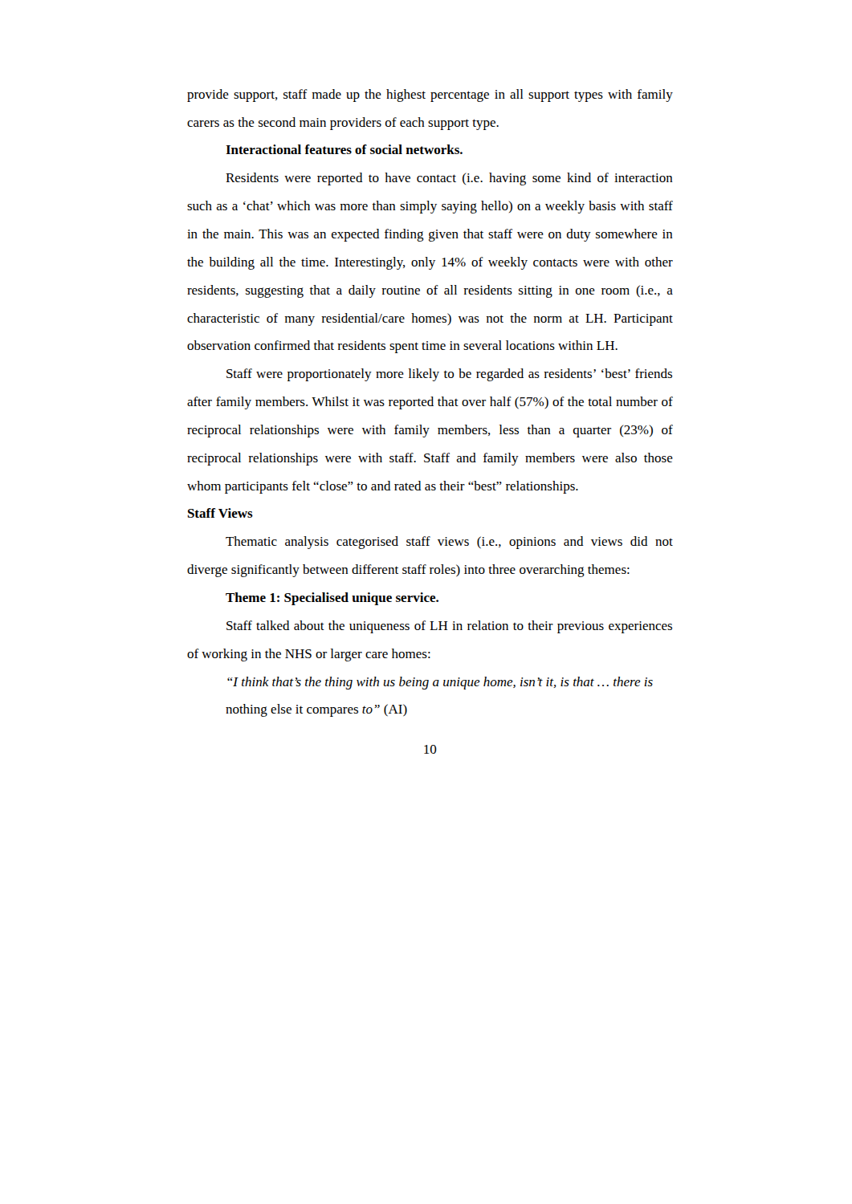provide support, staff made up the highest percentage in all support types with family carers as the second main providers of each support type.
Interactional features of social networks.
Residents were reported to have contact (i.e. having some kind of interaction such as a ‘chat’ which was more than simply saying hello) on a weekly basis with staff in the main. This was an expected finding given that staff were on duty somewhere in the building all the time. Interestingly, only 14% of weekly contacts were with other residents, suggesting that a daily routine of all residents sitting in one room (i.e., a characteristic of many residential/care homes) was not the norm at LH. Participant observation confirmed that residents spent time in several locations within LH.
Staff were proportionately more likely to be regarded as residents’ ‘best’ friends after family members. Whilst it was reported that over half (57%) of the total number of reciprocal relationships were with family members, less than a quarter (23%) of reciprocal relationships were with staff. Staff and family members were also those whom participants felt “close” to and rated as their “best” relationships.
Staff Views
Thematic analysis categorised staff views (i.e., opinions and views did not diverge significantly between different staff roles) into three overarching themes:
Theme 1: Specialised unique service.
Staff talked about the uniqueness of LH in relation to their previous experiences of working in the NHS or larger care homes:
“I think that’s the thing with us being a unique home, isn’t it, is that … there is
nothing else it compares to” (AI)
10